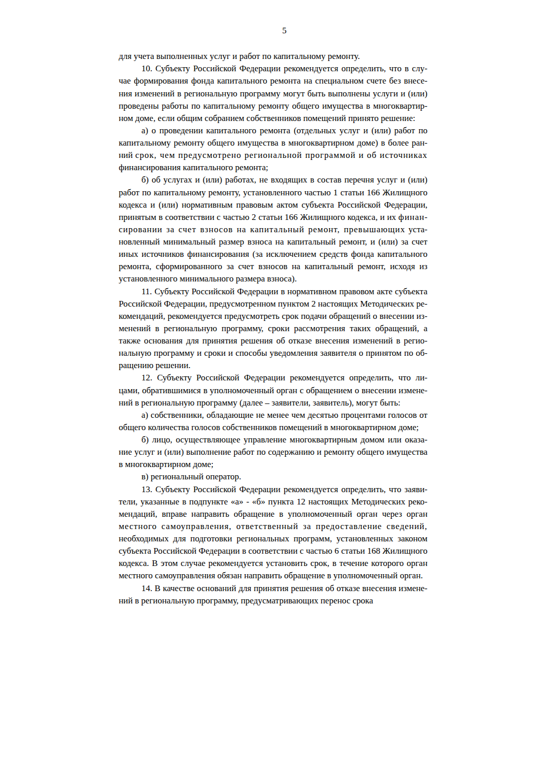5
для учета выполненных услуг и работ по капитальному ремонту.
10. Субъекту Российской Федерации рекомендуется определить, что в случае формирования фонда капитального ремонта на специальном счете без внесения изменений в региональную программу могут быть выполнены услуги и (или) проведены работы по капитальному ремонту общего имущества в многоквартирном доме, если общим собранием собственников помещений принято решение:
а) о проведении капитального ремонта (отдельных услуг и (или) работ по капитальному ремонту общего имущества в многоквартирном доме) в более ранний срок, чем предусмотрено региональной программой и об источниках финансирования капитального ремонта;
б) об услугах и (или) работах, не входящих в состав перечня услуг и (или) работ по капитальному ремонту, установленного частью 1 статьи 166 Жилищного кодекса и (или) нормативным правовым актом субъекта Российской Федерации, принятым в соответствии с частью 2 статьи 166 Жилищного кодекса, и их финансировании за счет взносов на капитальный ремонт, превышающих установленный минимальный размер взноса на капитальный ремонт, и (или) за счет иных источников финансирования (за исключением средств фонда капитального ремонта, сформированного за счет взносов на капитальный ремонт, исходя из установленного минимального размера взноса).
11. Субъекту Российской Федерации в нормативном правовом акте субъекта Российской Федерации, предусмотренном пунктом 2 настоящих Методических рекомендаций, рекомендуется предусмотреть срок подачи обращений о внесении изменений в региональную программу, сроки рассмотрения таких обращений, а также основания для принятия решения об отказе внесения изменений в региональную программу и сроки и способы уведомления заявителя о принятом по обращению решении.
12. Субъекту Российской Федерации рекомендуется определить, что лицами, обратившимися в уполномоченный орган с обращением о внесении изменений в региональную программу (далее – заявители, заявитель), могут быть:
а) собственники, обладающие не менее чем десятью процентами голосов от общего количества голосов собственников помещений в многоквартирном доме;
б) лицо, осуществляющее управление многоквартирным домом или оказание услуг и (или) выполнение работ по содержанию и ремонту общего имущества в многоквартирном доме;
в) региональный оператор.
13. Субъекту Российской Федерации рекомендуется определить, что заявители, указанные в подпункте «а» - «б» пункта 12 настоящих Методических рекомендаций, вправе направить обращение в уполномоченный орган через орган местного самоуправления, ответственный за предоставление сведений, необходимых для подготовки региональных программ, установленных законом субъекта Российской Федерации в соответствии с частью 6 статьи 168 Жилищного кодекса. В этом случае рекомендуется установить срок, в течение которого орган местного самоуправления обязан направить обращение в уполномоченный орган.
14. В качестве оснований для принятия решения об отказе внесения изменений в региональную программу, предусматривающих перенос срока